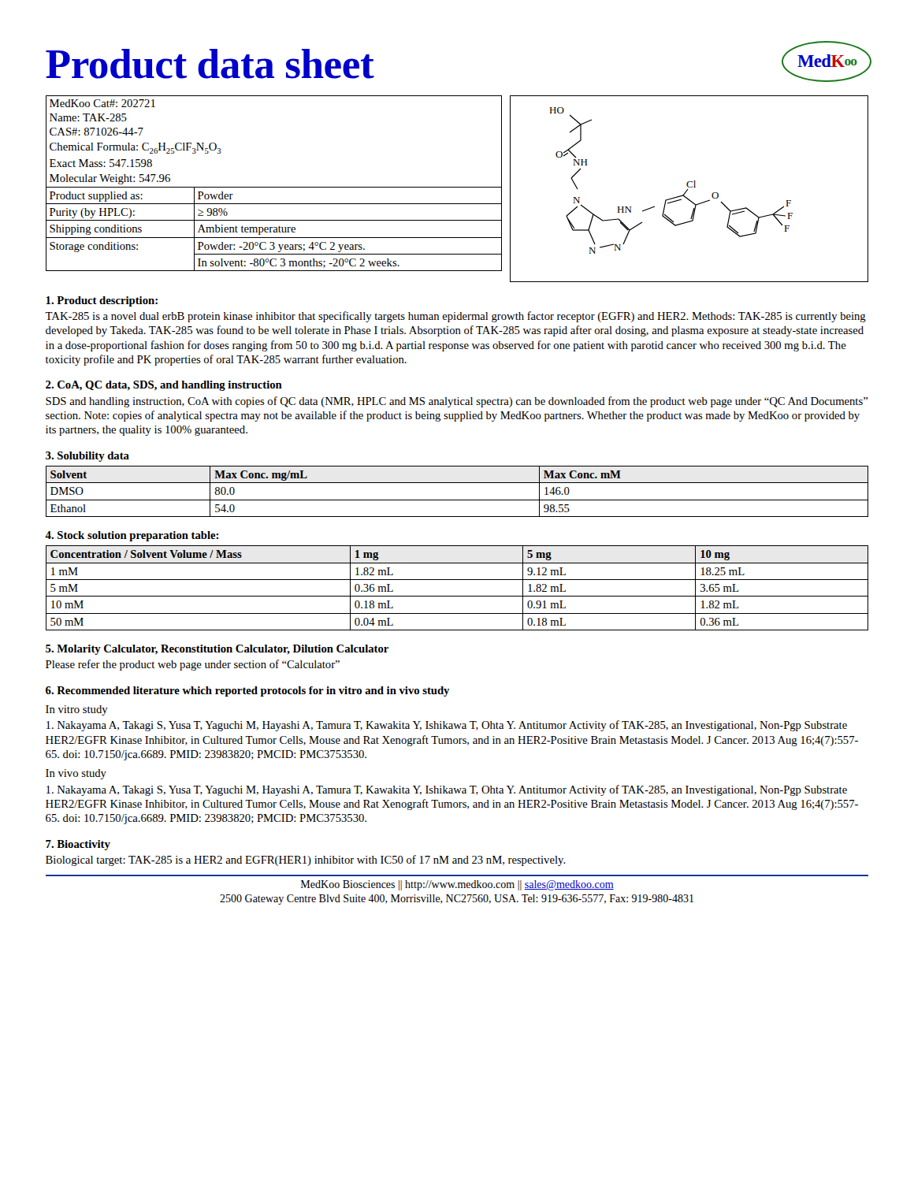Product data sheet
Med Koo
| MedKoo Cat#: 202721 |
| Name: TAK-285 |
| CAS#: 871026-44-7 |
| Chemical Formula: C 26 H 25 ClF 3 N 5 O 3 |
| Exact Mass: 547.1598 |
| Molecular Weight: 547.96 |
| Product supplied as: | Powder |
| Purity (by HPLC): | ≥ 98% |
| Shipping conditions | Ambient temperature |
| Storage conditions: | Powder: -20°C 3 years; 4°C 2 years. |
| In solvent: -80°C 3 months; -20°C 2 weeks. |
HO O NH N N N HN Cl O F F F
1. Product description:
TAK-285 is a novel dual erbB protein kinase inhibitor that specifically targets human epidermal growth factor receptor (EGFR) and HER2. Methods: TAK-285 is currently being developed by Takeda. TAK-285 was found to be well tolerate in Phase I trials. Absorption of TAK-285 was rapid after oral dosing, and plasma exposure at steady-state increased in a dose-proportional fashion for doses ranging from 50 to 300 mg b.i.d. A partial response was observed for one patient with parotid cancer who received 300 mg b.i.d. The toxicity profile and PK properties of oral TAK-285 warrant further evaluation.
2. CoA, QC data, SDS, and handling instruction
SDS and handling instruction, CoA with copies of QC data (NMR, HPLC and MS analytical spectra) can be downloaded from the product web page under “QC And Documents” section. Note: copies of analytical spectra may not be available if the product is being supplied by MedKoo partners. Whether the product was made by MedKoo or provided by its partners, the quality is 100% guaranteed.
3. Solubility data
| Solvent | Max Conc. mg/mL | Max Conc. mM |
| --- | --- | --- |
| DMSO | 80.0 | 146.0 |
| Ethanol | 54.0 | 98.55 |
4. Stock solution preparation table:
| Concentration / Solvent Volume / Mass | 1 mg | 5 mg | 10 mg |
| --- | --- | --- | --- |
| 1 mM | 1.82 mL | 9.12 mL | 18.25 mL |
| 5 mM | 0.36 mL | 1.82 mL | 3.65 mL |
| 10 mM | 0.18 mL | 0.91 mL | 1.82 mL |
| 50 mM | 0.04 mL | 0.18 mL | 0.36 mL |
5. Molarity Calculator, Reconstitution Calculator, Dilution Calculator
Please refer the product web page under section of “Calculator”
6. Recommended literature which reported protocols for in vitro and in vivo study
In vitro study
1. Nakayama A, Takagi S, Yusa T, Yaguchi M, Hayashi A, Tamura T, Kawakita Y, Ishikawa T, Ohta Y. Antitumor Activity of TAK-285, an Investigational, Non-Pgp Substrate HER2/EGFR Kinase Inhibitor, in Cultured Tumor Cells, Mouse and Rat Xenograft Tumors, and in an HER2-Positive Brain Metastasis Model. J Cancer. 2013 Aug 16;4(7):557-65. doi: 10.7150/jca.6689. PMID: 23983820; PMCID: PMC3753530.
In vivo study
1. Nakayama A, Takagi S, Yusa T, Yaguchi M, Hayashi A, Tamura T, Kawakita Y, Ishikawa T, Ohta Y. Antitumor Activity of TAK-285, an Investigational, Non-Pgp Substrate HER2/EGFR Kinase Inhibitor, in Cultured Tumor Cells, Mouse and Rat Xenograft Tumors, and in an HER2-Positive Brain Metastasis Model. J Cancer. 2013 Aug 16;4(7):557-65. doi: 10.7150/jca.6689. PMID: 23983820; PMCID: PMC3753530.
7. Bioactivity
Biological target: TAK-285 is a HER2 and EGFR(HER1) inhibitor with IC50 of 17 nM and 23 nM, respectively.
MedKoo Biosciences || http://www.medkoo.com || sales@medkoo.com
2500 Gateway Centre Blvd Suite 400, Morrisville, NC27560, USA. Tel: 919-636-5577, Fax: 919-980-4831